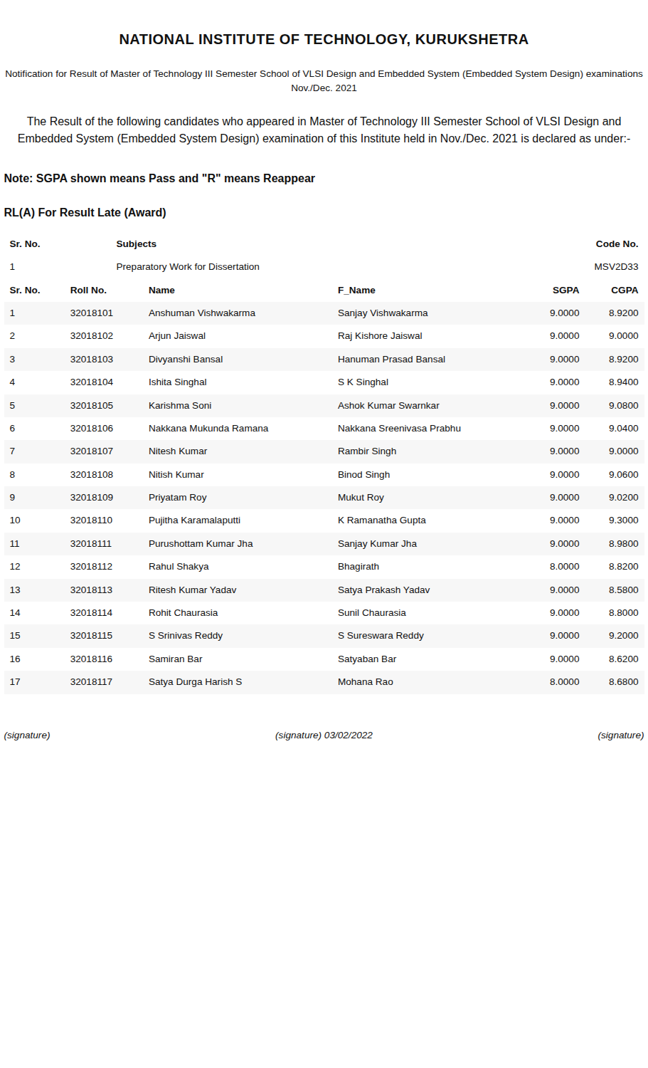NATIONAL INSTITUTE OF TECHNOLOGY, KURUKSHETRA
Notification for Result of Master of Technology III Semester School of VLSI Design and Embedded System (Embedded System Design) examinations Nov./Dec. 2021
The Result of the following candidates who appeared in Master of Technology III Semester School of VLSI Design and Embedded System (Embedded System Design) examination of this Institute held in Nov./Dec. 2021 is declared as under:-
Note: SGPA shown means Pass and "R" means Reappear
RL(A) For Result Late (Award)
| Sr. No. | Subjects | Code No. |
| --- | --- | --- |
| 1 | Preparatory Work for Dissertation | MSV2D33 |
| Sr. No. | Roll No. | Name | F_Name | SGPA | CGPA |
| --- | --- | --- | --- | --- | --- |
| 1 | 32018101 | Anshuman Vishwakarma | Sanjay Vishwakarma | 9.0000 | 8.9200 |
| 2 | 32018102 | Arjun Jaiswal | Raj Kishore Jaiswal | 9.0000 | 9.0000 |
| 3 | 32018103 | Divyanshi Bansal | Hanuman Prasad Bansal | 9.0000 | 8.9200 |
| 4 | 32018104 | Ishita Singhal | S K Singhal | 9.0000 | 8.9400 |
| 5 | 32018105 | Karishma Soni | Ashok Kumar Swarnkar | 9.0000 | 9.0800 |
| 6 | 32018106 | Nakkana Mukunda Ramana | Nakkana Sreenivasa Prabhu | 9.0000 | 9.0400 |
| 7 | 32018107 | Nitesh Kumar | Rambir Singh | 9.0000 | 9.0000 |
| 8 | 32018108 | Nitish Kumar | Binod Singh | 9.0000 | 9.0600 |
| 9 | 32018109 | Priyatam Roy | Mukut Roy | 9.0000 | 9.0200 |
| 10 | 32018110 | Pujitha Karamalaputti | K Ramanatha Gupta | 9.0000 | 9.3000 |
| 11 | 32018111 | Purushottam Kumar Jha | Sanjay Kumar Jha | 9.0000 | 8.9800 |
| 12 | 32018112 | Rahul Shakya | Bhagirath | 8.0000 | 8.8200 |
| 13 | 32018113 | Ritesh Kumar Yadav | Satya Prakash Yadav | 9.0000 | 8.5800 |
| 14 | 32018114 | Rohit Chaurasia | Sunil Chaurasia | 9.0000 | 8.8000 |
| 15 | 32018115 | S Srinivas Reddy | S Sureswara Reddy | 9.0000 | 9.2000 |
| 16 | 32018116 | Samiran Bar | Satyaban Bar | 9.0000 | 8.6200 |
| 17 | 32018117 | Satya Durga Harish S | Mohana Rao | 8.0000 | 8.6800 |
(signature) (signature) 03/02/2022 (signature)